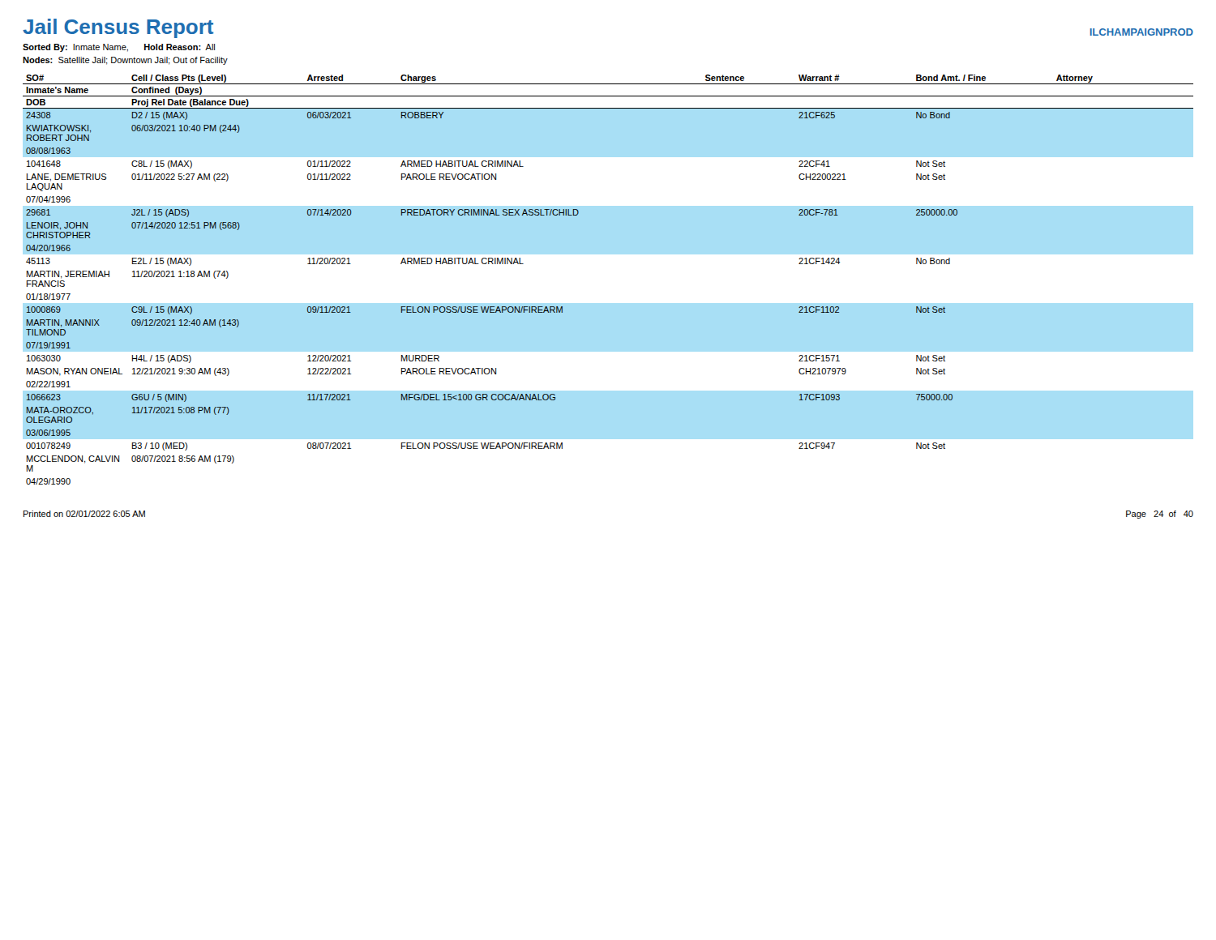ILCHAMPAIGNPROD
Jail Census Report
Sorted By: Inmate Name, Hold Reason: All
Nodes: Satellite Jail; Downtown Jail; Out of Facility
| SO# | Cell / Class Pts (Level) | Arrested | Charges | Sentence | Warrant # | Bond Amt. / Fine | Attorney |
| --- | --- | --- | --- | --- | --- | --- | --- |
| Inmate's Name | Confined (Days) | | | | | | |
| DOB | Proj Rel Date (Balance Due) | | | | | | |
| 24308 | D2 / 15 (MAX) | 06/03/2021 | ROBBERY | | 21CF625 | No Bond | |
| KWIATKOWSKI, ROBERT JOHN | 06/03/2021 10:40 PM (244) | | | | | | |
| 08/08/1963 | | | | | | | |
| 1041648 | C8L / 15 (MAX) | 01/11/2022 | ARMED HABITUAL CRIMINAL | | 22CF41 | Not Set | |
| LANE, DEMETRIUS LAQUAN | 01/11/2022 5:27 AM (22) | 01/11/2022 | PAROLE REVOCATION | | CH2200221 | Not Set | |
| 07/04/1996 | | | | | | | |
| 29681 | J2L / 15 (ADS) | 07/14/2020 | PREDATORY CRIMINAL SEX ASSLT/CHILD | | 20CF-781 | 250000.00 | |
| LENOIR, JOHN CHRISTOPHER | 07/14/2020 12:51 PM (568) | | | | | | |
| 04/20/1966 | | | | | | | |
| 45113 | E2L / 15 (MAX) | 11/20/2021 | ARMED HABITUAL CRIMINAL | | 21CF1424 | No Bond | |
| MARTIN, JEREMIAH FRANCIS | 11/20/2021 1:18 AM (74) | | | | | | |
| 01/18/1977 | | | | | | | |
| 1000869 | C9L / 15 (MAX) | 09/11/2021 | FELON POSS/USE WEAPON/FIREARM | | 21CF1102 | Not Set | |
| MARTIN, MANNIX TILMOND | 09/12/2021 12:40 AM (143) | | | | | | |
| 07/19/1991 | | | | | | | |
| 1063030 | H4L / 15 (ADS) | 12/20/2021 | MURDER | | 21CF1571 | Not Set | |
| MASON, RYAN ONEIAL | 12/21/2021 9:30 AM (43) | 12/22/2021 | PAROLE REVOCATION | | CH2107979 | Not Set | |
| 02/22/1991 | | | | | | | |
| 1066623 | G6U / 5 (MIN) | 11/17/2021 | MFG/DEL 15<100 GR COCA/ANALOG | | 17CF1093 | 75000.00 | |
| MATA-OROZCO, OLEGARIO | 11/17/2021 5:08 PM (77) | | | | | | |
| 03/06/1995 | | | | | | | |
| 001078249 | B3 / 10 (MED) | 08/07/2021 | FELON POSS/USE WEAPON/FIREARM | | 21CF947 | Not Set | |
| MCCLENDON, CALVIN M | 08/07/2021 8:56 AM (179) | | | | | | |
| 04/29/1990 | | | | | | | |
Printed on 02/01/2022 6:05 AM Page 24 of 40